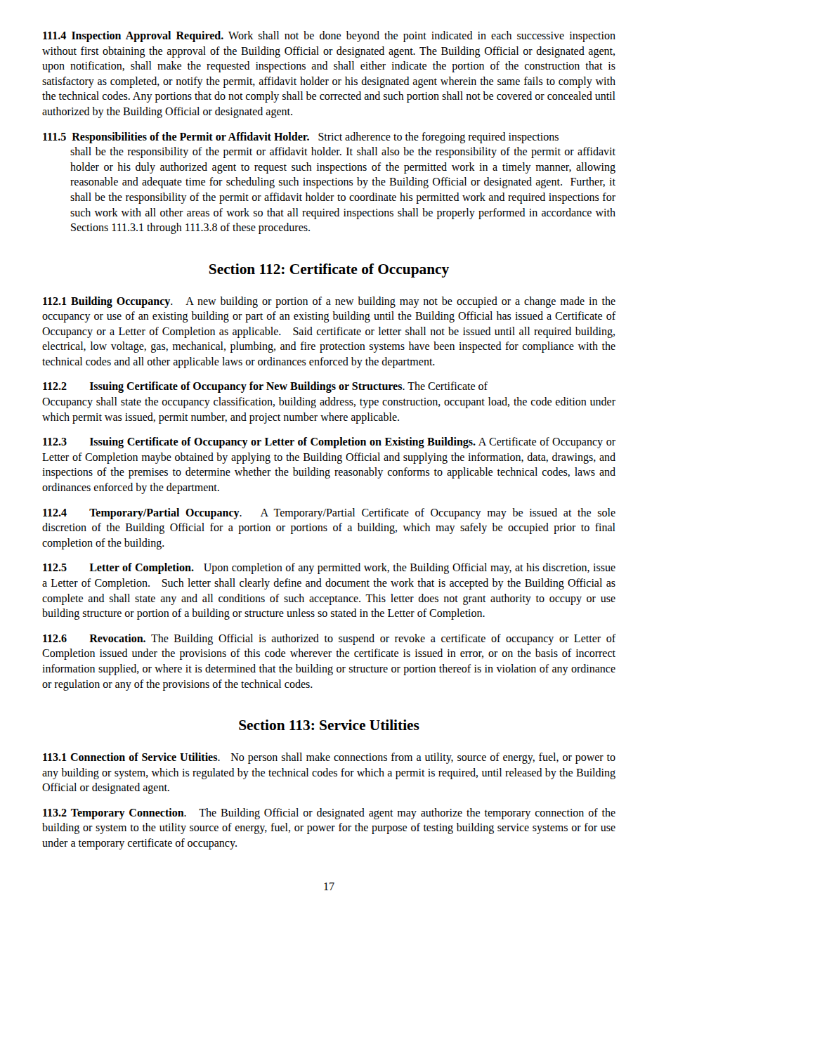111.4 Inspection Approval Required. Work shall not be done beyond the point indicated in each successive inspection without first obtaining the approval of the Building Official or designated agent. The Building Official or designated agent, upon notification, shall make the requested inspections and shall either indicate the portion of the construction that is satisfactory as completed, or notify the permit, affidavit holder or his designated agent wherein the same fails to comply with the technical codes. Any portions that do not comply shall be corrected and such portion shall not be covered or concealed until authorized by the Building Official or designated agent.
111.5 Responsibilities of the Permit or Affidavit Holder. Strict adherence to the foregoing required inspections
shall be the responsibility of the permit or affidavit holder. It shall also be the responsibility of the permit or affidavit holder or his duly authorized agent to request such inspections of the permitted work in a timely manner, allowing reasonable and adequate time for scheduling such inspections by the Building Official or designated agent. Further, it shall be the responsibility of the permit or affidavit holder to coordinate his permitted work and required inspections for such work with all other areas of work so that all required inspections shall be properly performed in accordance with Sections 111.3.1 through 111.3.8 of these procedures.
Section 112: Certificate of Occupancy
112.1 Building Occupancy. A new building or portion of a new building may not be occupied or a change made in the occupancy or use of an existing building or part of an existing building until the Building Official has issued a Certificate of Occupancy or a Letter of Completion as applicable. Said certificate or letter shall not be issued until all required building, electrical, low voltage, gas, mechanical, plumbing, and fire protection systems have been inspected for compliance with the technical codes and all other applicable laws or ordinances enforced by the department.
112.2 Issuing Certificate of Occupancy for New Buildings or Structures. The Certificate of
Occupancy shall state the occupancy classification, building address, type construction, occupant load, the code edition under which permit was issued, permit number, and project number where applicable.
112.3 Issuing Certificate of Occupancy or Letter of Completion on Existing Buildings. A Certificate of Occupancy or Letter of Completion maybe obtained by applying to the Building Official and supplying the information, data, drawings, and inspections of the premises to determine whether the building reasonably conforms to applicable technical codes, laws and ordinances enforced by the department.
112.4 Temporary/Partial Occupancy. A Temporary/Partial Certificate of Occupancy may be issued at the sole discretion of the Building Official for a portion or portions of a building, which may safely be occupied prior to final completion of the building.
112.5 Letter of Completion. Upon completion of any permitted work, the Building Official may, at his discretion, issue a Letter of Completion. Such letter shall clearly define and document the work that is accepted by the Building Official as complete and shall state any and all conditions of such acceptance. This letter does not grant authority to occupy or use building structure or portion of a building or structure unless so stated in the Letter of Completion.
112.6 Revocation. The Building Official is authorized to suspend or revoke a certificate of occupancy or Letter of Completion issued under the provisions of this code wherever the certificate is issued in error, or on the basis of incorrect information supplied, or where it is determined that the building or structure or portion thereof is in violation of any ordinance or regulation or any of the provisions of the technical codes.
Section 113: Service Utilities
113.1 Connection of Service Utilities. No person shall make connections from a utility, source of energy, fuel, or power to any building or system, which is regulated by the technical codes for which a permit is required, until released by the Building Official or designated agent.
113.2 Temporary Connection. The Building Official or designated agent may authorize the temporary connection of the building or system to the utility source of energy, fuel, or power for the purpose of testing building service systems or for use under a temporary certificate of occupancy.
17